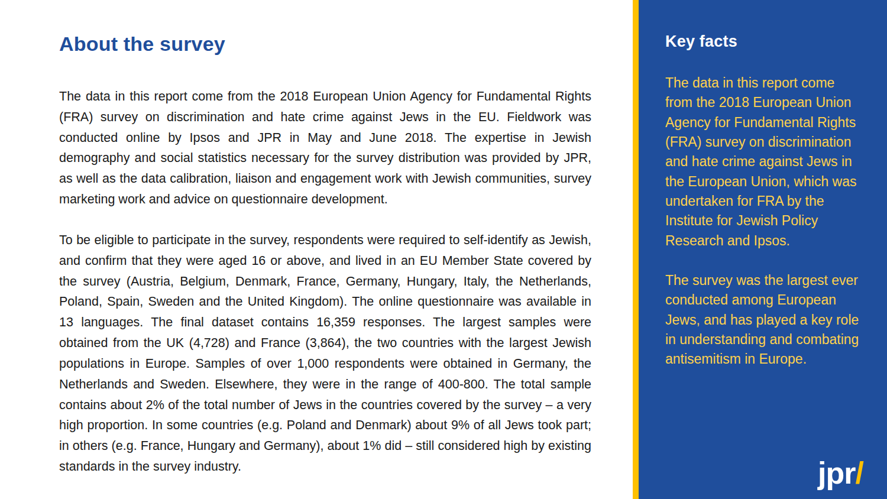About the survey
The data in this report come from the 2018 European Union Agency for Fundamental Rights (FRA) survey on discrimination and hate crime against Jews in the EU. Fieldwork was conducted online by Ipsos and JPR in May and June 2018. The expertise in Jewish demography and social statistics necessary for the survey distribution was provided by JPR, as well as the data calibration, liaison and engagement work with Jewish communities, survey marketing work and advice on questionnaire development.
To be eligible to participate in the survey, respondents were required to self-identify as Jewish, and confirm that they were aged 16 or above, and lived in an EU Member State covered by the survey (Austria, Belgium, Denmark, France, Germany, Hungary, Italy, the Netherlands, Poland, Spain, Sweden and the United Kingdom). The online questionnaire was available in 13 languages. The final dataset contains 16,359 responses. The largest samples were obtained from the UK (4,728) and France (3,864), the two countries with the largest Jewish populations in Europe. Samples of over 1,000 respondents were obtained in Germany, the Netherlands and Sweden. Elsewhere, they were in the range of 400-800. The total sample contains about 2% of the total number of Jews in the countries covered by the survey – a very high proportion. In some countries (e.g. Poland and Denmark) about 9% of all Jews took part; in others (e.g. France, Hungary and Germany), about 1% did – still considered high by existing standards in the survey industry.
Key facts
The data in this report come from the 2018 European Union Agency for Fundamental Rights (FRA) survey on discrimination and hate crime against Jews in the European Union, which was undertaken for FRA by the Institute for Jewish Policy Research and Ipsos.
The survey was the largest ever conducted among European Jews, and has played a key role in understanding and combating antisemitism in Europe.
jpr/